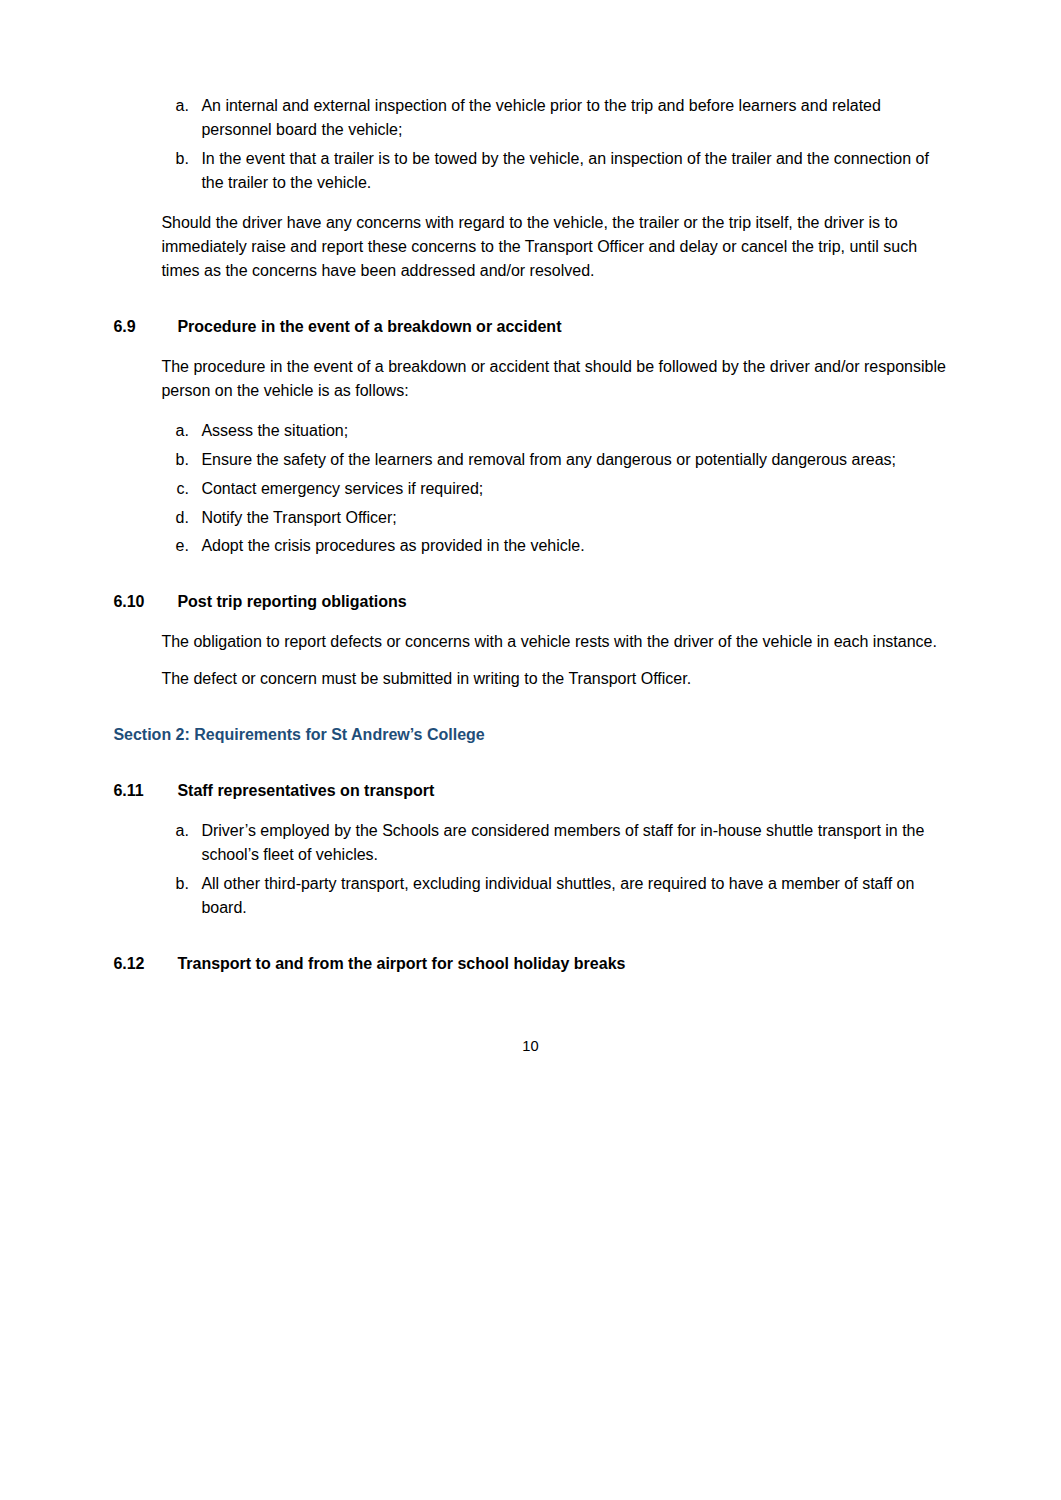An internal and external inspection of the vehicle prior to the trip and before learners and related personnel board the vehicle;
In the event that a trailer is to be towed by the vehicle, an inspection of the trailer and the connection of the trailer to the vehicle.
Should the driver have any concerns with regard to the vehicle, the trailer or the trip itself, the driver is to immediately raise and report these concerns to the Transport Officer and delay or cancel the trip, until such times as the concerns have been addressed and/or resolved.
6.9 Procedure in the event of a breakdown or accident
The procedure in the event of a breakdown or accident that should be followed by the driver and/or responsible person on the vehicle is as follows:
Assess the situation;
Ensure the safety of the learners and removal from any dangerous or potentially dangerous areas;
Contact emergency services if required;
Notify the Transport Officer;
Adopt the crisis procedures as provided in the vehicle.
6.10 Post trip reporting obligations
The obligation to report defects or concerns with a vehicle rests with the driver of the vehicle in each instance.
The defect or concern must be submitted in writing to the Transport Officer.
Section 2: Requirements for St Andrew’s College
6.11 Staff representatives on transport
Driver’s employed by the Schools are considered members of staff for in-house shuttle transport in the school’s fleet of vehicles.
All other third-party transport, excluding individual shuttles, are required to have a member of staff on board.
6.12 Transport to and from the airport for school holiday breaks
10